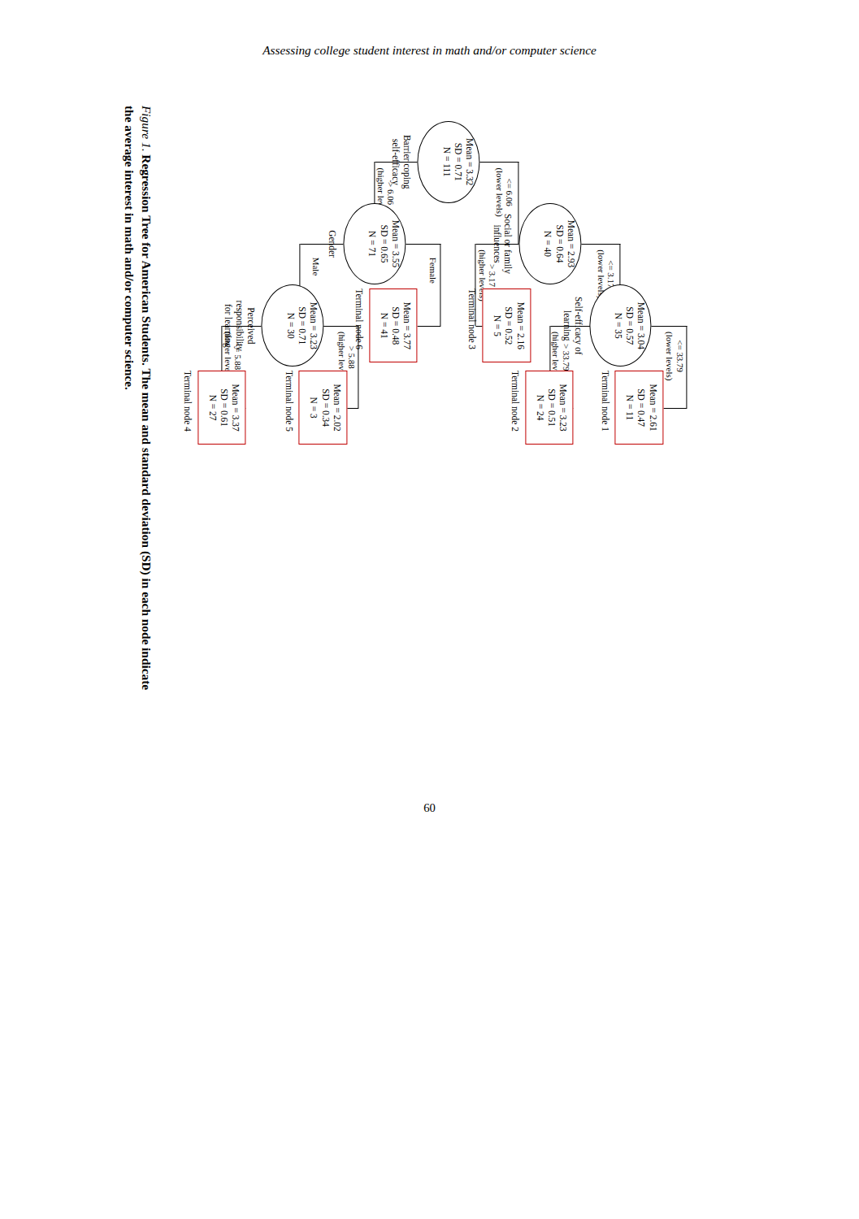Assessing college student interest in math and/or computer science
Figure 1. Regression Tree for American Students. The mean and standard deviation (SD) in each node indicate the average interest in math and/or computer science.
Mean = 3.32
SD = 0.71
N = 111
Barrier coping
self-efficacy
<= 6.06
(lower levels)
> 6.06
(higher levels)
Mean = 2.93
SD = 0.64
N = 40
Social or family
influences
<= 3.17
(lower levels)
> 3.17
(higher levels)
Mean = 2.16
SD = 0.52
N = 5
Terminal node 3
Mean = 3.04
SD = 0.57
N = 35
Self-efficacy of
learning
<= 33.79
(lower levels)
> 33.79
(higher levels)
Mean = 2.61
SD = 0.47
N = 11
Terminal node 1
Mean = 3.23
SD = 0.51
N = 24
Terminal node 2
Mean = 3.55
SD = 0.65
N = 71
Gender
Female
Male
Mean = 3.77
SD = 0.48
N = 41
Terminal node 6
Mean = 3.23
SD = 0.71
N = 30
Perceived
responsibility
for learning
> 5.88
(higher levels)
<= 5.88
(lower levels)
Mean = 2.02
SD = 0.34
N = 3
Terminal node 5
Mean = 3.37
SD = 0.61
N = 27
Terminal node 4
60